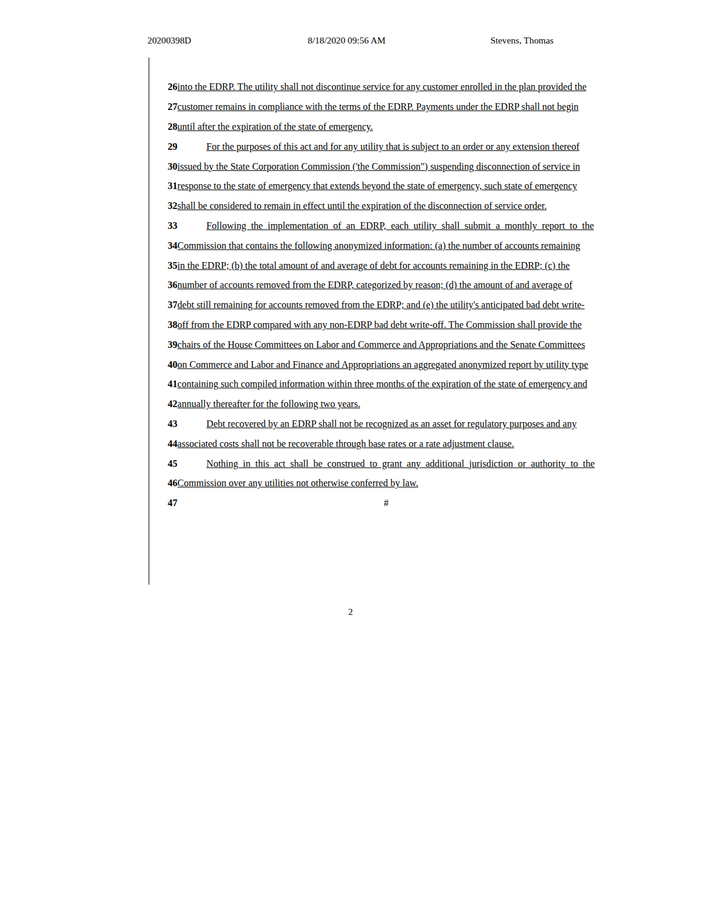20200398D
8/18/2020 09:56 AM
Stevens, Thomas
| 26 | into the EDRP. The utility shall not discontinue service for any customer enrolled in the plan provided the |
| 27 | customer remains in compliance with the terms of the EDRP. Payments under the EDRP shall not begin |
| 28 | until after the expiration of the state of emergency. |
| 29 | For the purposes of this act and for any utility that is subject to an order or any extension thereof |
| 30 | issued by the State Corporation Commission ('the Commission") suspending disconnection of service in |
| 31 | response to the state of emergency that extends beyond the state of emergency, such state of emergency |
| 32 | shall be considered to remain in effect until the expiration of the disconnection of service order. |
| 33 | Following the implementation of an EDRP, each utility shall submit a monthly report to the |
| 34 | Commission that contains the following anonymized information: (a) the number of accounts remaining |
| 35 | in the EDRP; (b) the total amount of and average of debt for accounts remaining in the EDRP; (c) the |
| 36 | number of accounts removed from the EDRP, categorized by reason; (d) the amount of and average of |
| 37 | debt still remaining for accounts removed from the EDRP; and (e) the utility's anticipated bad debt write- |
| 38 | off from the EDRP compared with any non-EDRP bad debt write-off. The Commission shall provide the |
| 39 | chairs of the House Committees on Labor and Commerce and Appropriations and the Senate Committees |
| 40 | on Commerce and Labor and Finance and Appropriations an aggregated anonymized report by utility type |
| 41 | containing such compiled information within three months of the expiration of the state of emergency and |
| 42 | annually thereafter for the following two years. |
| 43 | Debt recovered by an EDRP shall not be recognized as an asset for regulatory purposes and any |
| 44 | associated costs shall not be recoverable through base rates or a rate adjustment clause. |
| 45 | Nothing in this act shall be construed to grant any additional jurisdiction or authority to the |
| 46 | Commission over any utilities not otherwise conferred by law. |
| 47 | # |
2